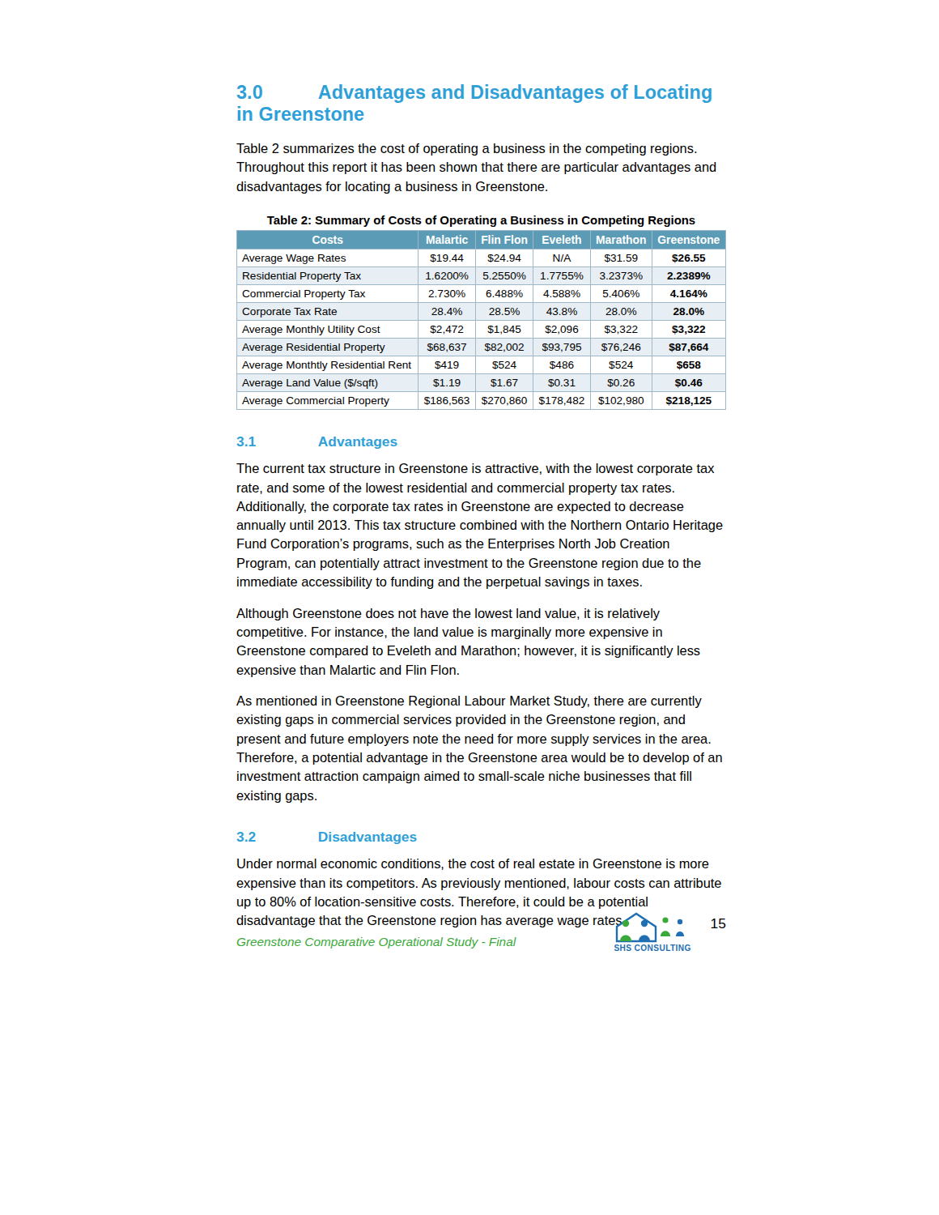3.0 Advantages and Disadvantages of Locating in Greenstone
Table 2 summarizes the cost of operating a business in the competing regions. Throughout this report it has been shown that there are particular advantages and disadvantages for locating a business in Greenstone.
Table 2: Summary of Costs of Operating a Business in Competing Regions
| Costs | Malartic | Flin Flon | Eveleth | Marathon | Greenstone |
| --- | --- | --- | --- | --- | --- |
| Average Wage Rates | $19.44 | $24.94 | N/A | $31.59 | $26.55 |
| Residential Property Tax | 1.6200% | 5.2550% | 1.7755% | 3.2373% | 2.2389% |
| Commercial Property Tax | 2.730% | 6.488% | 4.588% | 5.406% | 4.164% |
| Corporate Tax Rate | 28.4% | 28.5% | 43.8% | 28.0% | 28.0% |
| Average Monthly Utility Cost | $2,472 | $1,845 | $2,096 | $3,322 | $3,322 |
| Average Residential Property | $68,637 | $82,002 | $93,795 | $76,246 | $87,664 |
| Average Monthtly Residential Rent | $419 | $524 | $486 | $524 | $658 |
| Average Land Value ($/sqft) | $1.19 | $1.67 | $0.31 | $0.26 | $0.46 |
| Average Commercial Property | $186,563 | $270,860 | $178,482 | $102,980 | $218,125 |
3.1 Advantages
The current tax structure in Greenstone is attractive, with the lowest corporate tax rate, and some of the lowest residential and commercial property tax rates. Additionally, the corporate tax rates in Greenstone are expected to decrease annually until 2013. This tax structure combined with the Northern Ontario Heritage Fund Corporation’s programs, such as the Enterprises North Job Creation Program, can potentially attract investment to the Greenstone region due to the immediate accessibility to funding and the perpetual savings in taxes.
Although Greenstone does not have the lowest land value, it is relatively competitive. For instance, the land value is marginally more expensive in Greenstone compared to Eveleth and Marathon; however, it is significantly less expensive than Malartic and Flin Flon.
As mentioned in Greenstone Regional Labour Market Study, there are currently existing gaps in commercial services provided in the Greenstone region, and present and future employers note the need for more supply services in the area. Therefore, a potential advantage in the Greenstone area would be to develop of an investment attraction campaign aimed to small-scale niche businesses that fill existing gaps.
3.2 Disadvantages
Under normal economic conditions, the cost of real estate in Greenstone is more expensive than its competitors. As previously mentioned, labour costs can attribute up to 80% of location-sensitive costs. Therefore, it could be a potential disadvantage that the Greenstone region has average wage rates
Greenstone Comparative Operational Study - Final
15
SHS CONSULTING